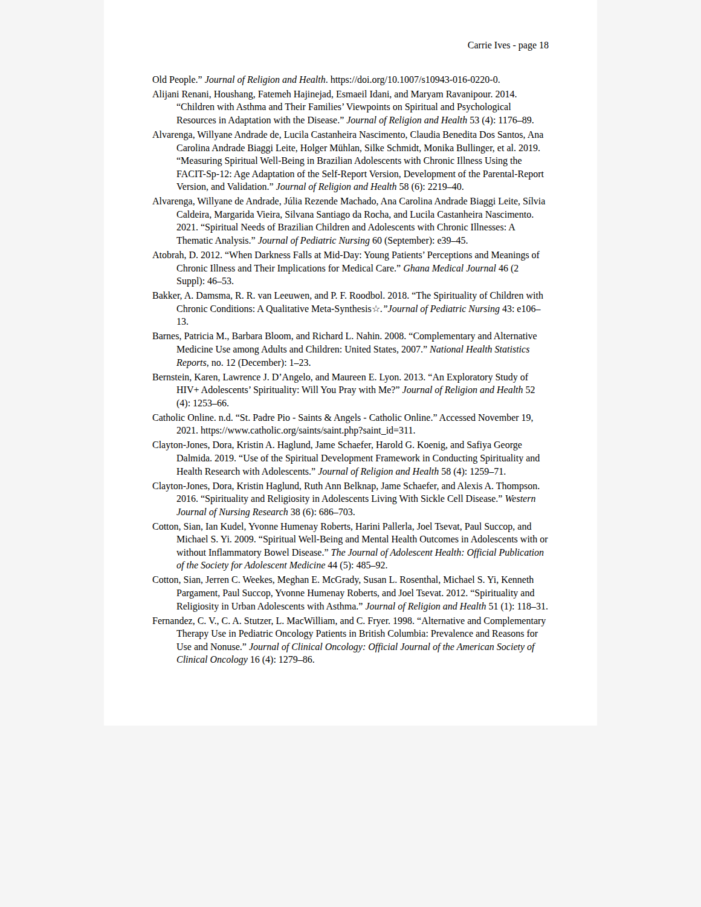Carrie Ives - page 18
Old People.” Journal of Religion and Health. https://doi.org/10.1007/s10943-016-0220-0.
Alijani Renani, Houshang, Fatemeh Hajinejad, Esmaeil Idani, and Maryam Ravanipour. 2014. “Children with Asthma and Their Families’ Viewpoints on Spiritual and Psychological Resources in Adaptation with the Disease.” Journal of Religion and Health 53 (4): 1176–89.
Alvarenga, Willyane Andrade de, Lucila Castanheira Nascimento, Claudia Benedita Dos Santos, Ana Carolina Andrade Biaggi Leite, Holger Mühlan, Silke Schmidt, Monika Bullinger, et al. 2019. “Measuring Spiritual Well-Being in Brazilian Adolescents with Chronic Illness Using the FACIT-Sp-12: Age Adaptation of the Self-Report Version, Development of the Parental-Report Version, and Validation.” Journal of Religion and Health 58 (6): 2219–40.
Alvarenga, Willyane de Andrade, Júlia Rezende Machado, Ana Carolina Andrade Biaggi Leite, Sílvia Caldeira, Margarida Vieira, Silvana Santiago da Rocha, and Lucila Castanheira Nascimento. 2021. “Spiritual Needs of Brazilian Children and Adolescents with Chronic Illnesses: A Thematic Analysis.” Journal of Pediatric Nursing 60 (September): e39–45.
Atobrah, D. 2012. “When Darkness Falls at Mid-Day: Young Patients’ Perceptions and Meanings of Chronic Illness and Their Implications for Medical Care.” Ghana Medical Journal 46 (2 Suppl): 46–53.
Bakker, A. Damsma, R. R. van Leeuwen, and P. F. Roodbol. 2018. “The Spirituality of Children with Chronic Conditions: A Qualitative Meta-Synthesis☆.”Journal of Pediatric Nursing 43: e106–13.
Barnes, Patricia M., Barbara Bloom, and Richard L. Nahin. 2008. “Complementary and Alternative Medicine Use among Adults and Children: United States, 2007.” National Health Statistics Reports, no. 12 (December): 1–23.
Bernstein, Karen, Lawrence J. D’Angelo, and Maureen E. Lyon. 2013. “An Exploratory Study of HIV+ Adolescents’ Spirituality: Will You Pray with Me?” Journal of Religion and Health 52 (4): 1253–66.
Catholic Online. n.d. “St. Padre Pio - Saints & Angels - Catholic Online.” Accessed November 19, 2021. https://www.catholic.org/saints/saint.php?saint_id=311.
Clayton-Jones, Dora, Kristin A. Haglund, Jame Schaefer, Harold G. Koenig, and Safiya George Dalmida. 2019. “Use of the Spiritual Development Framework in Conducting Spirituality and Health Research with Adolescents.” Journal of Religion and Health 58 (4): 1259–71.
Clayton-Jones, Dora, Kristin Haglund, Ruth Ann Belknap, Jame Schaefer, and Alexis A. Thompson. 2016. “Spirituality and Religiosity in Adolescents Living With Sickle Cell Disease.” Western Journal of Nursing Research 38 (6): 686–703.
Cotton, Sian, Ian Kudel, Yvonne Humenay Roberts, Harini Pallerla, Joel Tsevat, Paul Succop, and Michael S. Yi. 2009. “Spiritual Well-Being and Mental Health Outcomes in Adolescents with or without Inflammatory Bowel Disease.” The Journal of Adolescent Health: Official Publication of the Society for Adolescent Medicine 44 (5): 485–92.
Cotton, Sian, Jerren C. Weekes, Meghan E. McGrady, Susan L. Rosenthal, Michael S. Yi, Kenneth Pargament, Paul Succop, Yvonne Humenay Roberts, and Joel Tsevat. 2012. “Spirituality and Religiosity in Urban Adolescents with Asthma.” Journal of Religion and Health 51 (1): 118–31.
Fernandez, C. V., C. A. Stutzer, L. MacWilliam, and C. Fryer. 1998. “Alternative and Complementary Therapy Use in Pediatric Oncology Patients in British Columbia: Prevalence and Reasons for Use and Nonuse.” Journal of Clinical Oncology: Official Journal of the American Society of Clinical Oncology 16 (4): 1279–86.